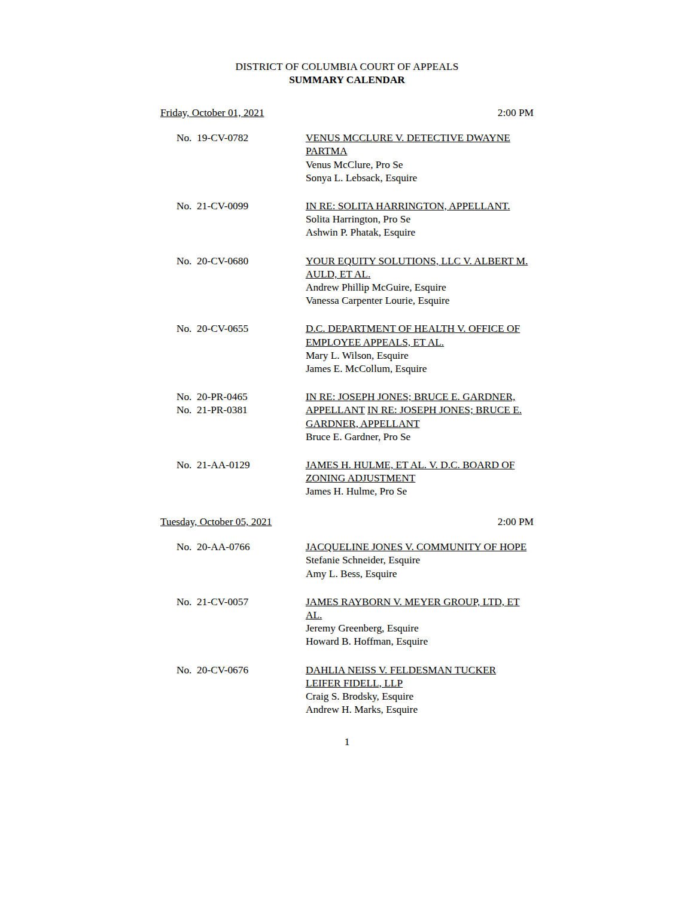DISTRICT OF COLUMBIA COURT OF APPEALS
SUMMARY CALENDAR
Friday, October 01, 2021 2:00 PM
| No. 19-CV-0782 | VENUS MCCLURE V. DETECTIVE DWAYNE PARTMA Venus McClure, Pro Se Sonya L. Lebsack, Esquire |
| No. 21-CV-0099 | IN RE: SOLITA HARRINGTON, APPELLANT. Solita Harrington, Pro Se Ashwin P. Phatak, Esquire |
| No. 20-CV-0680 | YOUR EQUITY SOLUTIONS, LLC V. ALBERT M. AULD, ET AL. Andrew Phillip McGuire, Esquire Vanessa Carpenter Lourie, Esquire |
| No. 20-CV-0655 | D.C. DEPARTMENT OF HEALTH V. OFFICE OF EMPLOYEE APPEALS, ET AL. Mary L. Wilson, Esquire James E. McCollum, Esquire |
| No. 20-PR-0465 No. 21-PR-0381 | IN RE: JOSEPH JONES; BRUCE E. GARDNER, APPELLANT IN RE: JOSEPH JONES; BRUCE E. GARDNER, APPELLANT Bruce E. Gardner, Pro Se |
| No. 21-AA-0129 | JAMES H. HULME, ET AL. V. D.C. BOARD OF ZONING ADJUSTMENT James H. Hulme, Pro Se |
Tuesday, October 05, 2021 2:00 PM
| No. 20-AA-0766 | JACQUELINE JONES V. COMMUNITY OF HOPE Stefanie Schneider, Esquire Amy L. Bess, Esquire |
| No. 21-CV-0057 | JAMES RAYBORN V. MEYER GROUP, LTD, ET AL. Jeremy Greenberg, Esquire Howard B. Hoffman, Esquire |
| No. 20-CV-0676 | DAHLIA NEISS V. FELDESMAN TUCKER LEIFER FIDELL, LLP Craig S. Brodsky, Esquire Andrew H. Marks, Esquire |
1